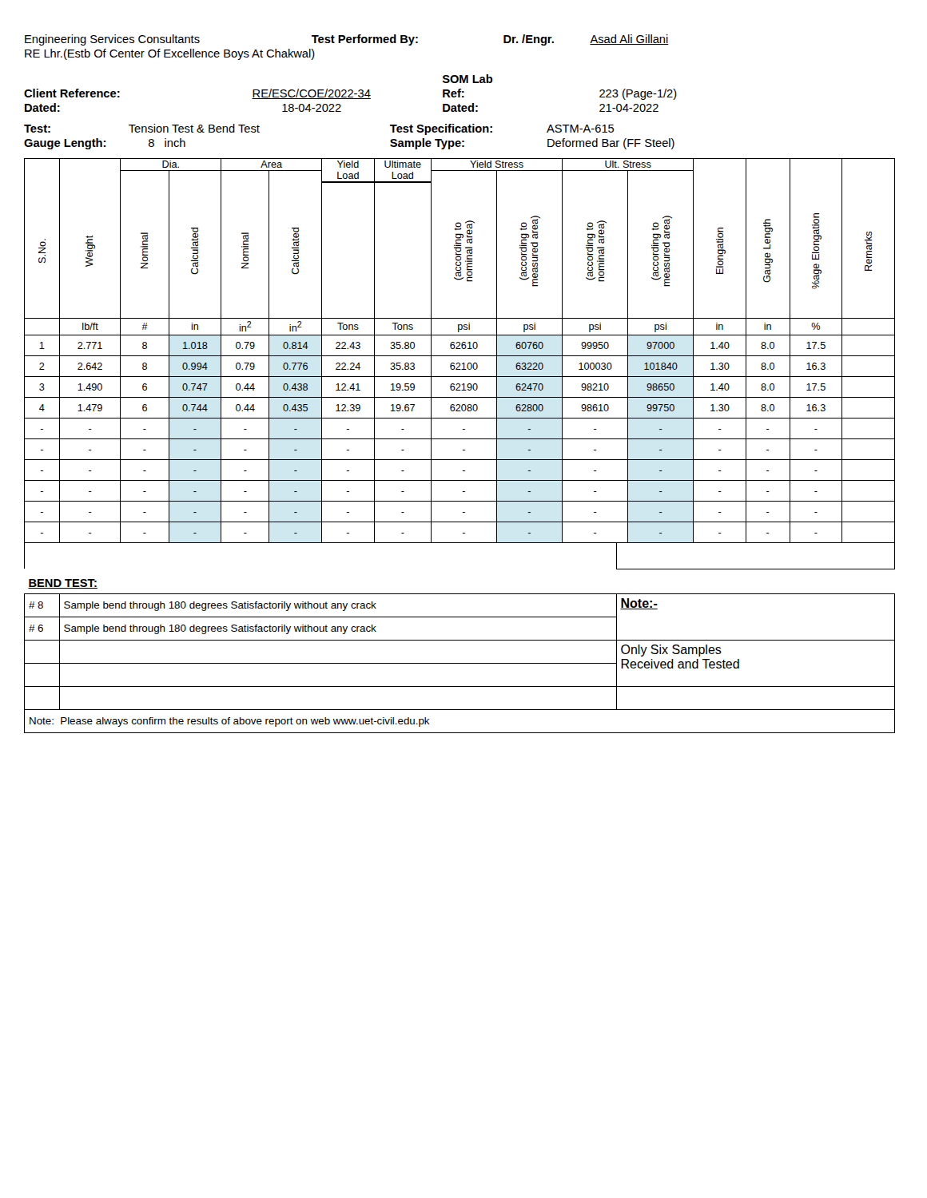| Engineering Services Consultants | Test Performed By: | Dr. /Engr. | Asad Ali Gillani |
| RE Lhr.(Estb Of Center Of Excellence Boys At Chakwal) |
| | | SOM Lab | |
| Client Reference: | RE/ESC/COE/2022-34 | Ref: | 223 (Page-1/2) |
| Dated: | 18-04-2022 | Dated: | 21-04-2022 |
| Test: | Tension Test & Bend Test | Test Specification: | ASTM-A-615 |
| Gauge Length: | 8 inch | Sample Type: | Deformed Bar (FF Steel) |
| | | Dia. | Area | Yield Load | Ultimate Load | Yield Stress | Ult. Stress | | | | |
| S.No. | Weight | Nominal | Calculated | Nominal | Calculated | | | (according to nominal area) | (according to measured area) | (according to nominal area) | (according to measured area) | Elongation | Gauge Length | %age Elongation | Remarks |
| | lb/ft | # | in | in 2 | in 2 | Tons | Tons | psi | psi | psi | psi | in | in | % | |
| 1 | 2.771 | 8 | 1.018 | 0.79 | 0.814 | 22.43 | 35.80 | 62610 | 60760 | 99950 | 97000 | 1.40 | 8.0 | 17.5 | |
| 2 | 2.642 | 8 | 0.994 | 0.79 | 0.776 | 22.24 | 35.83 | 62100 | 63220 | 100030 | 101840 | 1.30 | 8.0 | 16.3 | |
| 3 | 1.490 | 6 | 0.747 | 0.44 | 0.438 | 12.41 | 19.59 | 62190 | 62470 | 98210 | 98650 | 1.40 | 8.0 | 17.5 | |
| 4 | 1.479 | 6 | 0.744 | 0.44 | 0.435 | 12.39 | 19.67 | 62080 | 62800 | 98610 | 99750 | 1.30 | 8.0 | 16.3 | |
| - | - | - | - | - | - | - | - | - | - | - | - | - | - | - | |
| - | - | - | - | - | - | - | - | - | - | - | - | - | - | - | |
| - | - | - | - | - | - | - | - | - | - | - | - | - | - | - | |
| - | - | - | - | - | - | - | - | - | - | - | - | - | - | - | |
| - | - | - | - | - | - | - | - | - | - | - | - | - | - | - | |
| - | - | - | - | - | - | - | - | - | - | - | - | - | - | - | |
| BEND TEST: |
| # 8 | Sample bend through 180 degrees Satisfactorily without any crack | Note:- |
| # 6 | Sample bend through 180 degrees Satisfactorily without any crack |
| | | Only Six Samples Received and Tested |
| Note: Please always confirm the results of above report on web www.uet-civil.edu.pk |